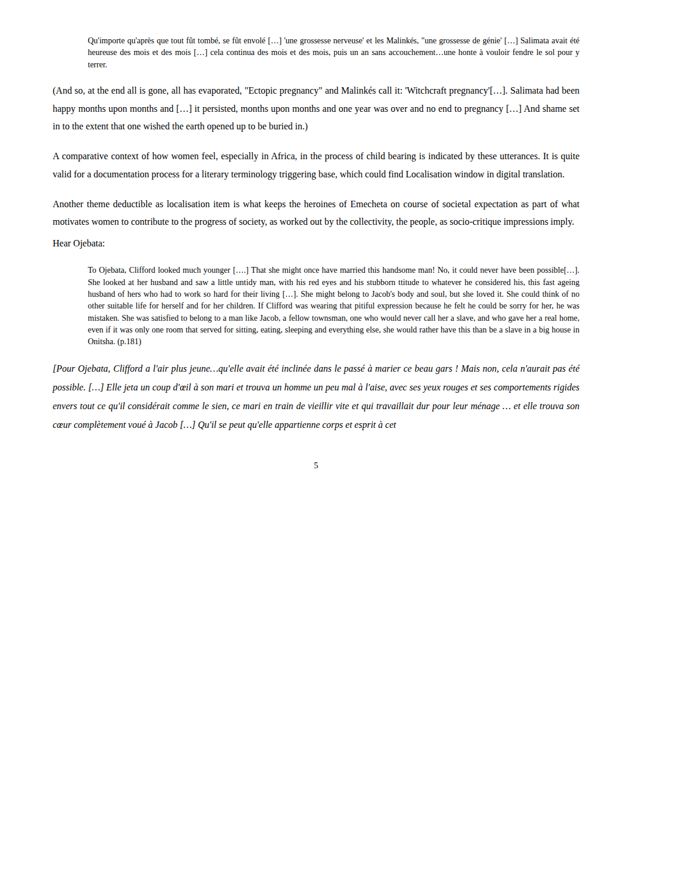Qu'importe qu'après que tout fût tombé, se fût envolé […] 'une grossesse nerveuse' et les Malinkés, "une grossesse de génie' […] Salimata avait été heureuse des mois et des mois […] cela continua des mois et des mois, puis un an sans accouchement…une honte à vouloir fendre le sol pour y terrer.
(And so, at the end all is gone, all has evaporated, "Ectopic pregnancy" and Malinkés call it: 'Witchcraft pregnancy'[…]. Salimata had been happy months upon months and […] it persisted, months upon months and one year was over and no end to pregnancy […] And shame set in to the extent that one wished the earth opened up to be buried in.)
A comparative context of how women feel, especially in Africa, in the process of child bearing is indicated by these utterances. It is quite valid for a documentation process for a literary terminology triggering base, which could find Localisation window in digital translation.
Another theme deductible as localisation item is what keeps the heroines of Emecheta on course of societal expectation as part of what motivates women to contribute to the progress of society, as worked out by the collectivity, the people, as socio-critique impressions imply.
Hear Ojebata:
To Ojebata, Clifford looked much younger [….] That she might once have married this handsome man! No, it could never have been possible[…]. She looked at her husband and saw a little untidy man, with his red eyes and his stubborn ttitude to whatever he considered his, this fast ageing husband of hers who had to work so hard for their living […]. She might belong to Jacob's body and soul, but she loved it. She could think of no other suitable life for herself and for her children. If Clifford was wearing that pitiful expression because he felt he could be sorry for her, he was mistaken. She was satisfied to belong to a man like Jacob, a fellow townsman, one who would never call her a slave, and who gave her a real home, even if it was only one room that served for sitting, eating, sleeping and everything else, she would rather have this than be a slave in a big house in Onitsha. (p.181)
[Pour Ojebata, Clifford a l'air plus jeune…qu'elle avait été inclinée dans le passé à marier ce beau gars ! Mais non, cela n'aurait pas été possible. […] Elle jeta un coup d'œil à son mari et trouva un homme un peu mal à l'aise, avec ses yeux rouges et ses comportements rigides envers tout ce qu'il considérait comme le sien, ce mari en train de vieillir vite et qui travaillait dur pour leur ménage … et elle trouva son cœur complètement voué à Jacob […] Qu'il se peut qu'elle appartienne corps et esprit à cet
5